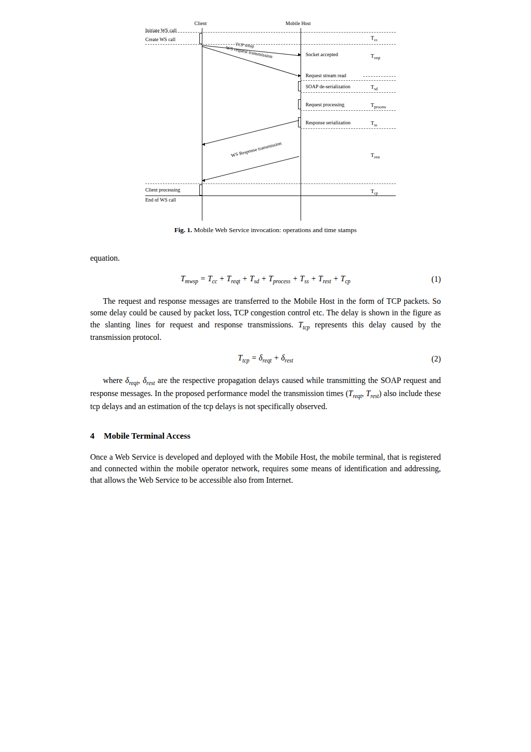Client
Mobile Host
Initiate WS call
Create WS call
Tcc
TCP setup
WS request transmission
Socket accepted
Treqt
Request stream read
SOAP de-serialization
Tsd
Request processing
Tprocess
Response serialization
Tss
WS Response transmission
Trest
Client processing
Tcp
End of WS call
Fig. 1. Mobile Web Service invocation: operations and time stamps
equation.
Tmwsp = Tcc + Treqt + Tsd + Tprocess + Tss + Trest + Tcp (1)
The request and response messages are transferred to the Mobile Host in the form of TCP packets. So some delay could be caused by packet loss, TCP congestion control etc. The delay is shown in the figure as the slanting lines for request and response transmissions. Ttcp represents this delay caused by the transmission protocol.
Ttcp = δreqt + δrest (2)
where δreqt, δrest are the respective propagation delays caused while transmitting the SOAP request and response messages. In the proposed performance model the transmission times (Treqt, Trest) also include these tcp delays and an estimation of the tcp delays is not specifically observed.
4 Mobile Terminal Access
Once a Web Service is developed and deployed with the Mobile Host, the mobile terminal, that is registered and connected within the mobile operator network, requires some means of identification and addressing, that allows the Web Service to be accessible also from Internet.